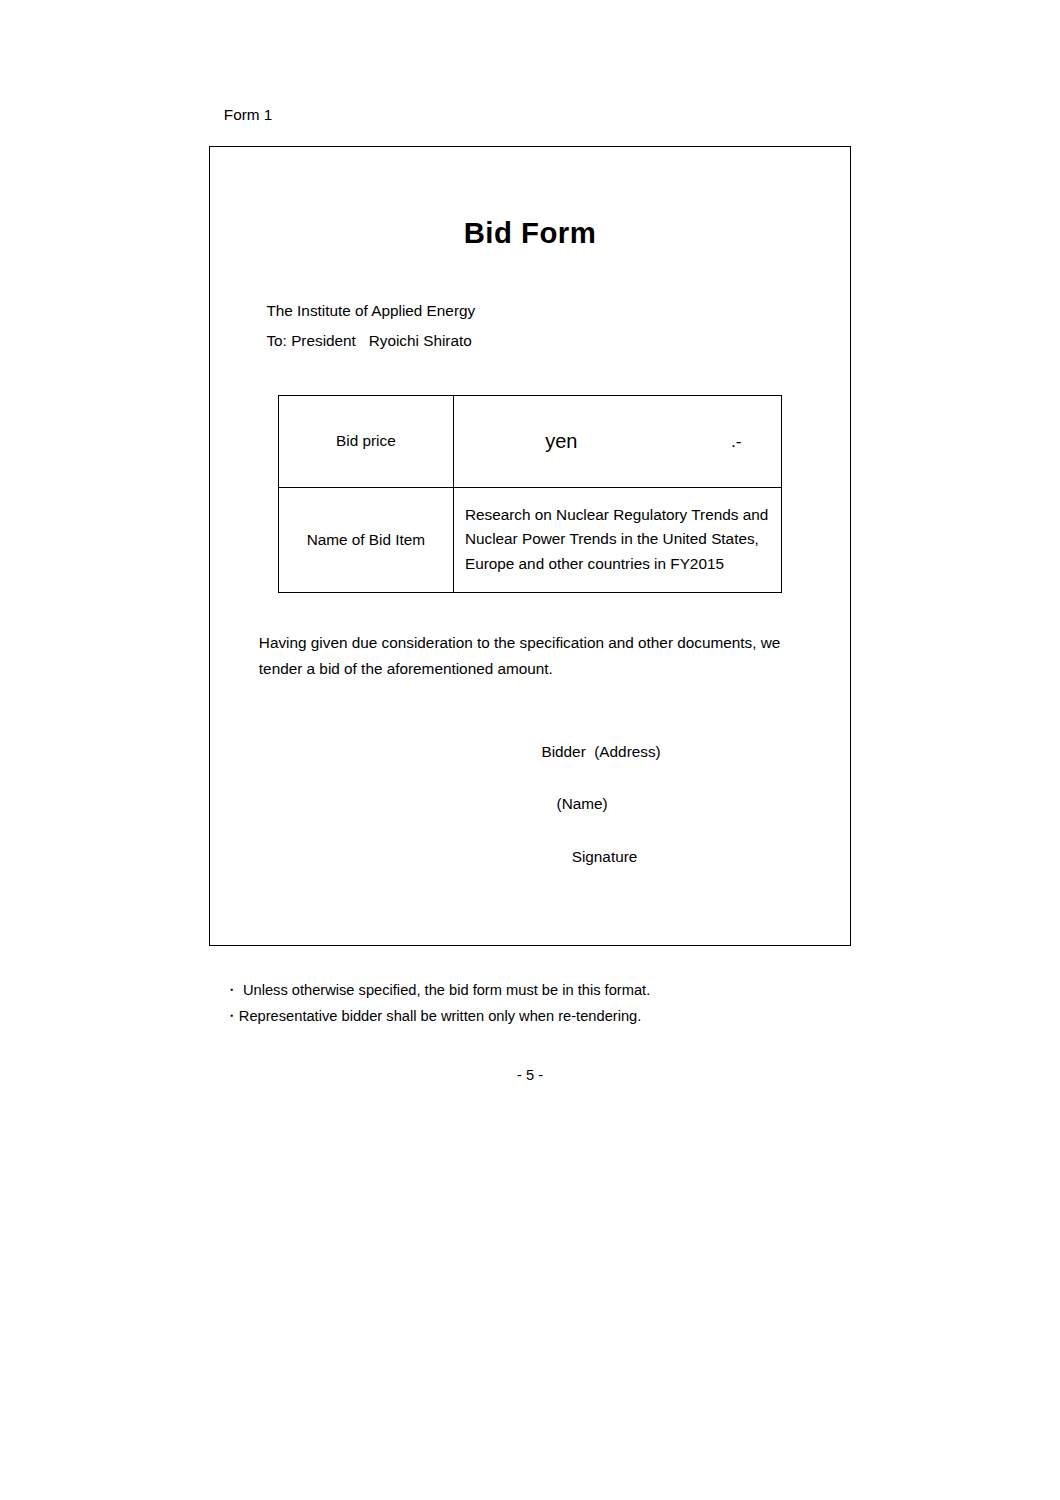Form 1
Bid Form
The Institute of Applied Energy
To: President Ryoichi Shirato
| Bid price | yen .- |
| Name of Bid Item | Research on Nuclear Regulatory Trends and Nuclear Power Trends in the United States, Europe and other countries in FY2015 |
Having given due consideration to the specification and other documents, we tender a bid of the aforementioned amount.
Bidder (Address)
(Name)
Signature
・ Unless otherwise specified, the bid form must be in this format.
・Representative bidder shall be written only when re-tendering.
- 5 -